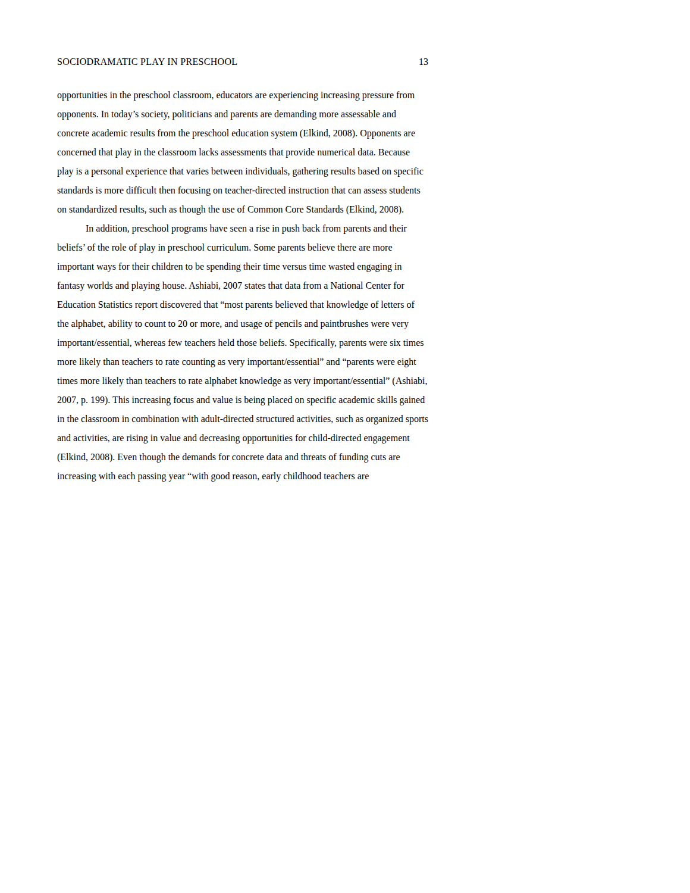Sociodramatic Play in Preschool 13
opportunities in the preschool classroom, educators are experiencing increasing pressure from opponents. In today’s society, politicians and parents are demanding more assessable and concrete academic results from the preschool education system (Elkind, 2008). Opponents are concerned that play in the classroom lacks assessments that provide numerical data. Because play is a personal experience that varies between individuals, gathering results based on specific standards is more difficult then focusing on teacher-directed instruction that can assess students on standardized results, such as though the use of Common Core Standards (Elkind, 2008).
In addition, preschool programs have seen a rise in push back from parents and their beliefs’ of the role of play in preschool curriculum. Some parents believe there are more important ways for their children to be spending their time versus time wasted engaging in fantasy worlds and playing house. Ashiabi, 2007 states that data from a National Center for Education Statistics report discovered that “most parents believed that knowledge of letters of the alphabet, ability to count to 20 or more, and usage of pencils and paintbrushes were very important/essential, whereas few teachers held those beliefs. Specifically, parents were six times more likely than teachers to rate counting as very important/essential” and “parents were eight times more likely than teachers to rate alphabet knowledge as very important/essential” (Ashiabi, 2007, p. 199). This increasing focus and value is being placed on specific academic skills gained in the classroom in combination with adult-directed structured activities, such as organized sports and activities, are rising in value and decreasing opportunities for child-directed engagement (Elkind, 2008). Even though the demands for concrete data and threats of funding cuts are increasing with each passing year “with good reason, early childhood teachers are